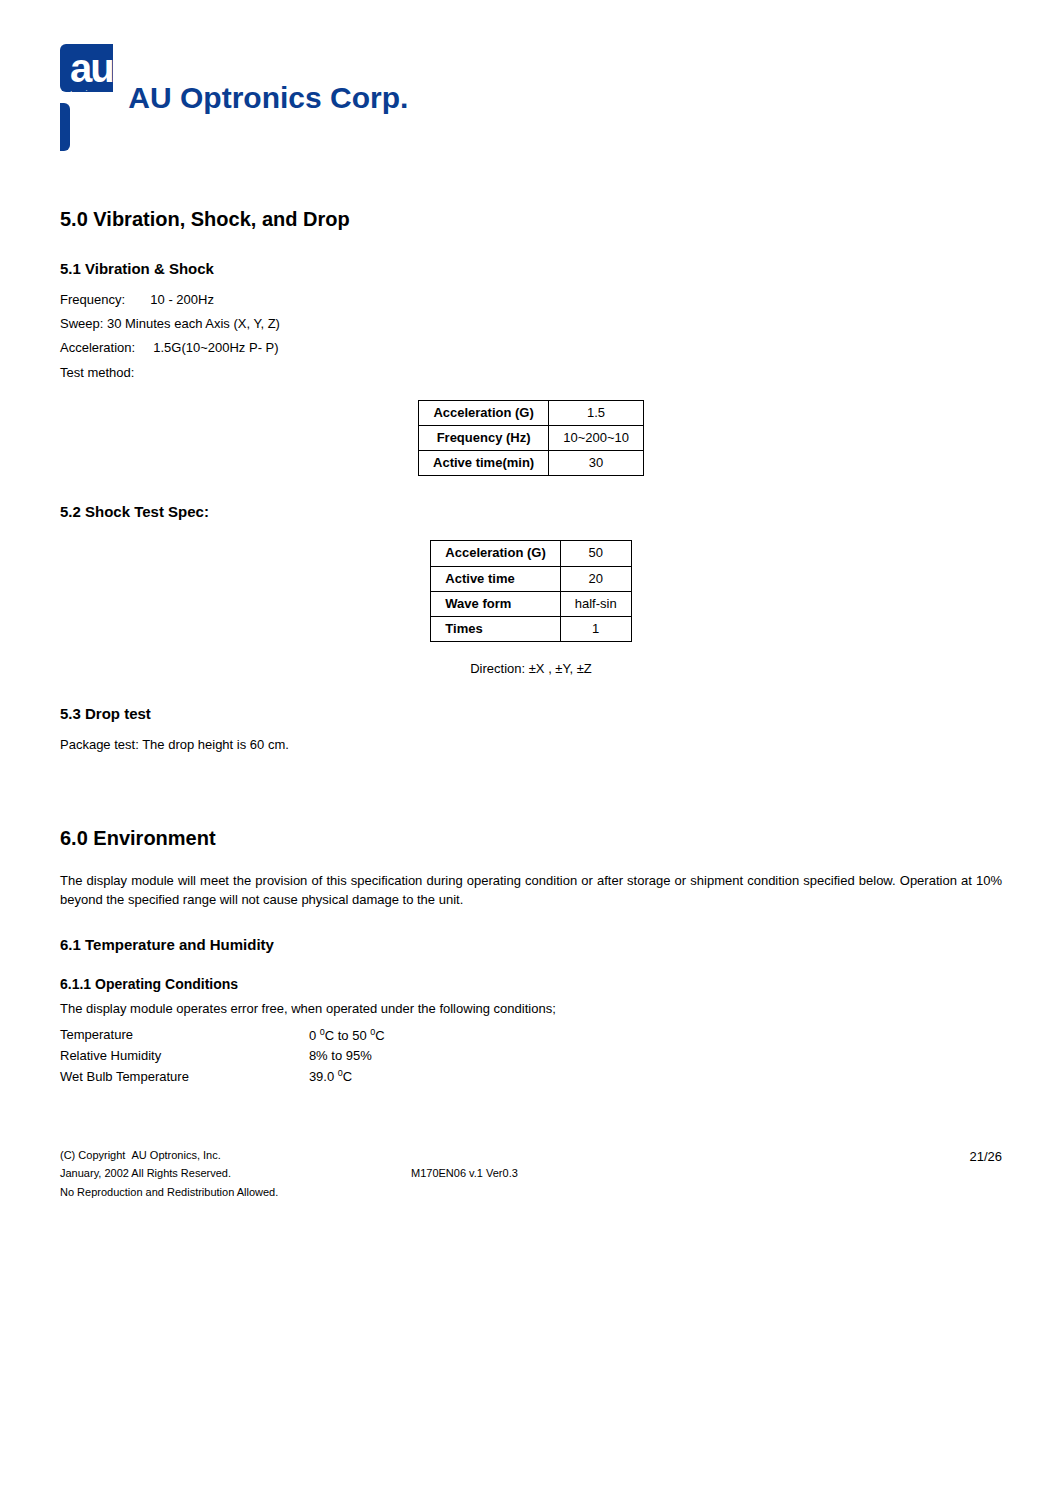auoptronics AU Optronics Corp.
5.0 Vibration, Shock, and Drop
5.1 Vibration & Shock
Frequency: 10 - 200Hz
Sweep: 30 Minutes each Axis (X, Y, Z)
Acceleration: 1.5G(10~200Hz P- P)
Test method:
| Acceleration (G) | 1.5 |
| Frequency (Hz) | 10~200~10 |
| Active time(min) | 30 |
5.2 Shock Test Spec:
| Acceleration (G) | 50 |
| Active time | 20 |
| Wave form | half-sin |
| Times | 1 |
Direction: ±X , ±Y, ±Z
5.3 Drop test
Package test: The drop height is 60 cm.
6.0 Environment
The display module will meet the provision of this specification during operating condition or after storage or shipment condition specified below. Operation at 10% beyond the specified range will not cause physical damage to the unit.
6.1 Temperature and Humidity
6.1.1 Operating Conditions
The display module operates error free, when operated under the following conditions;
| Temperature | 0 0 C to 50 0 C |
| Relative Humidity | 8% to 95% |
| Wet Bulb Temperature | 39.0 0 C |
21/26
(C) Copyright AU Optronics, Inc.
January, 2002 All Rights Reserved.M170EN06 v.1 Ver0.3
No Reproduction and Redistribution Allowed.